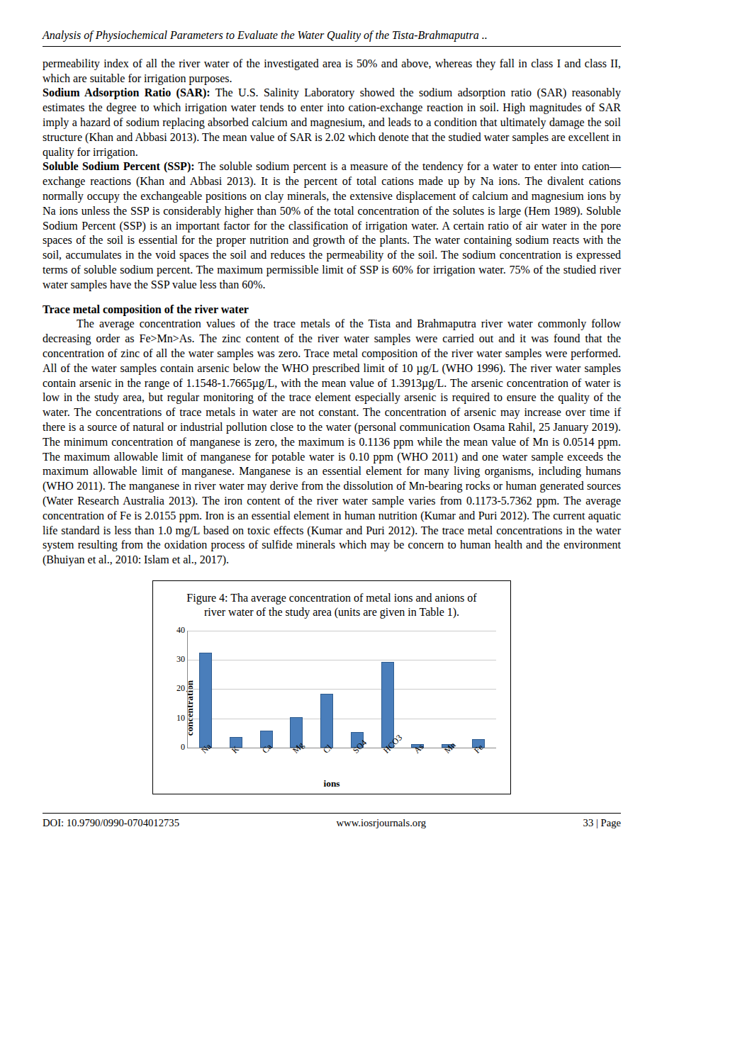Analysis of Physiochemical Parameters to Evaluate the Water Quality of the Tista-Brahmaputra ..
permeability index of all the river water of the investigated area is 50% and above, whereas they fall in class I and class II, which are suitable for irrigation purposes.
Sodium Adsorption Ratio (SAR): The U.S. Salinity Laboratory showed the sodium adsorption ratio (SAR) reasonably estimates the degree to which irrigation water tends to enter into cation-exchange reaction in soil. High magnitudes of SAR imply a hazard of sodium replacing absorbed calcium and magnesium, and leads to a condition that ultimately damage the soil structure (Khan and Abbasi 2013). The mean value of SAR is 2.02 which denote that the studied water samples are excellent in quality for irrigation.
Soluble Sodium Percent (SSP): The soluble sodium percent is a measure of the tendency for a water to enter into cation—exchange reactions (Khan and Abbasi 2013). It is the percent of total cations made up by Na ions. The divalent cations normally occupy the exchangeable positions on clay minerals, the extensive displacement of calcium and magnesium ions by Na ions unless the SSP is considerably higher than 50% of the total concentration of the solutes is large (Hem 1989). Soluble Sodium Percent (SSP) is an important factor for the classification of irrigation water. A certain ratio of air water in the pore spaces of the soil is essential for the proper nutrition and growth of the plants. The water containing sodium reacts with the soil, accumulates in the void spaces the soil and reduces the permeability of the soil. The sodium concentration is expressed terms of soluble sodium percent. The maximum permissible limit of SSP is 60% for irrigation water. 75% of the studied river water samples have the SSP value less than 60%.
Trace metal composition of the river water
The average concentration values of the trace metals of the Tista and Brahmaputra river water commonly follow decreasing order as Fe>Mn>As. The zinc content of the river water samples were carried out and it was found that the concentration of zinc of all the water samples was zero. Trace metal composition of the river water samples were performed. All of the water samples contain arsenic below the WHO prescribed limit of 10 µg/L (WHO 1996). The river water samples contain arsenic in the range of 1.1548-1.7665µg/L, with the mean value of 1.3913µg/L. The arsenic concentration of water is low in the study area, but regular monitoring of the trace element especially arsenic is required to ensure the quality of the water. The concentrations of trace metals in water are not constant. The concentration of arsenic may increase over time if there is a source of natural or industrial pollution close to the water (personal communication Osama Rahil, 25 January 2019). The minimum concentration of manganese is zero, the maximum is 0.1136 ppm while the mean value of Mn is 0.0514 ppm. The maximum allowable limit of manganese for potable water is 0.10 ppm (WHO 2011) and one water sample exceeds the maximum allowable limit of manganese. Manganese is an essential element for many living organisms, including humans (WHO 2011). The manganese in river water may derive from the dissolution of Mn-bearing rocks or human generated sources (Water Research Australia 2013). The iron content of the river water sample varies from 0.1173-5.7362 ppm. The average concentration of Fe is 2.0155 ppm. Iron is an essential element in human nutrition (Kumar and Puri 2012). The current aquatic life standard is less than 1.0 mg/L based on toxic effects (Kumar and Puri 2012). The trace metal concentrations in the water system resulting from the oxidation process of sulfide minerals which may be concern to human health and the environment (Bhuiyan et al., 2010: Islam et al., 2017).
Figure 4: Tha average concentration of metal ions and anions of
river water of the study area (units are given in Table 1).
concentration
40
30
20
10
0
Na K Ca Mg Cl SO4 HCO3 As Mn Fe
ions
DOI: 10.9790/0990-0704012735 www.iosrjournals.org 33 | Page